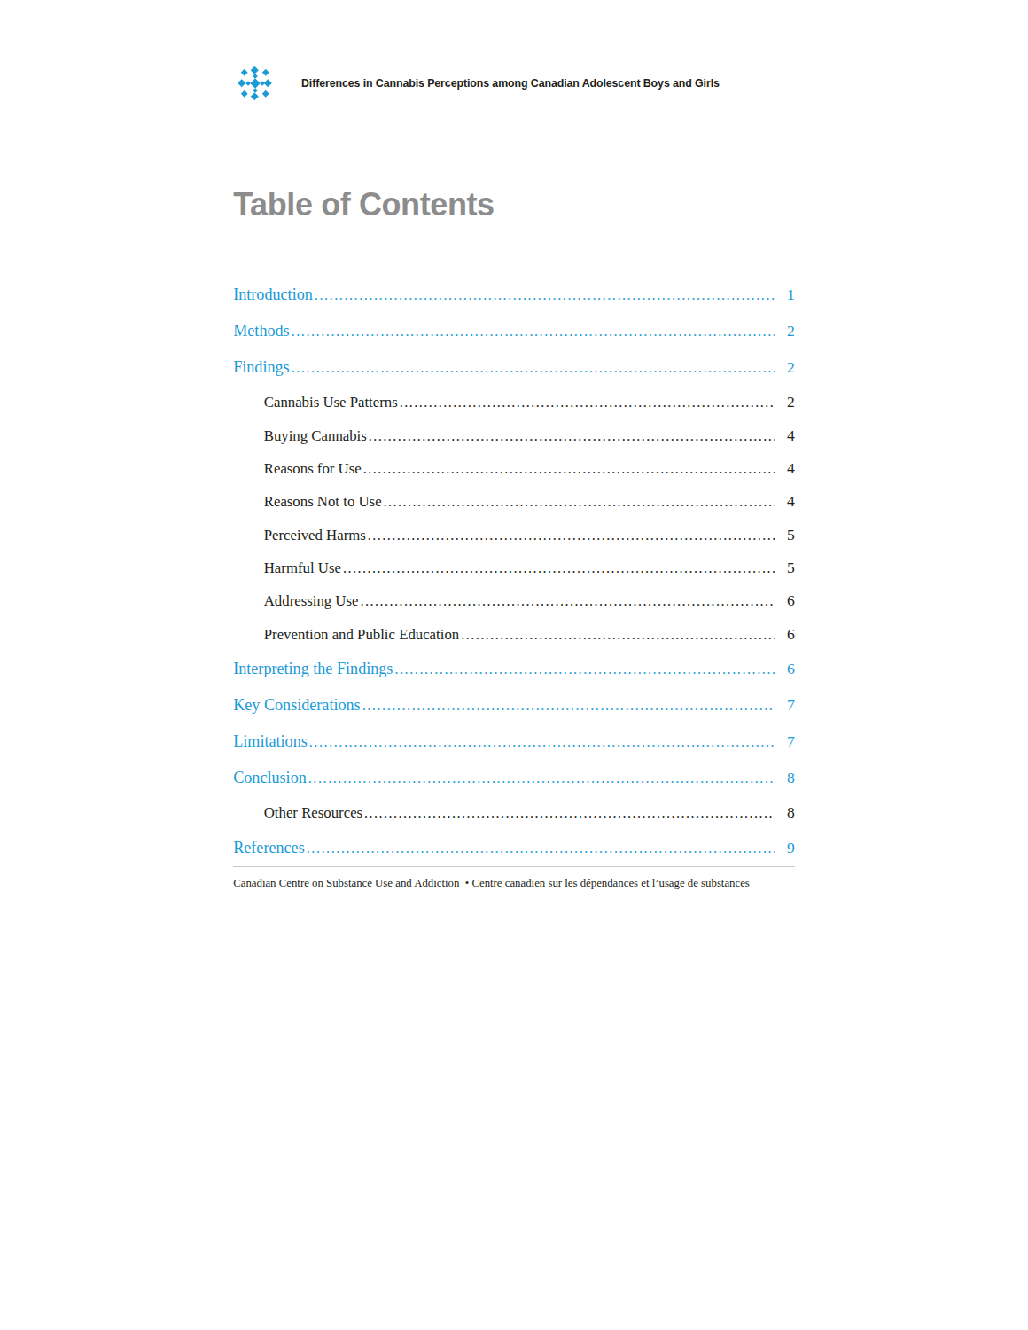Differences in Cannabis Perceptions among Canadian Adolescent Boys and Girls
Table of Contents
Introduction .................................................................................................................. 1
Methods ..................................................................................................................... 2
Findings ..................................................................................................................... 2
Cannabis Use Patterns ......................................................................................... 2
Buying Cannabis .................................................................................................. 4
Reasons for Use .................................................................................................... 4
Reasons Not to Use .............................................................................................. 4
Perceived Harms .................................................................................................. 5
Harmful Use .......................................................................................................... 5
Addressing Use .................................................................................................... 6
Prevention and Public Education ....................................................................... 6
Interpreting the Findings ..................................................................................... 6
Key Considerations ............................................................................................. 7
Limitations ................................................................................................................ 7
Conclusion ................................................................................................................ 8
Other Resources ................................................................................................... 8
References ................................................................................................................ 9
Canadian Centre on Substance Use and Addiction • Centre canadien sur les dépendances et l’usage de substances